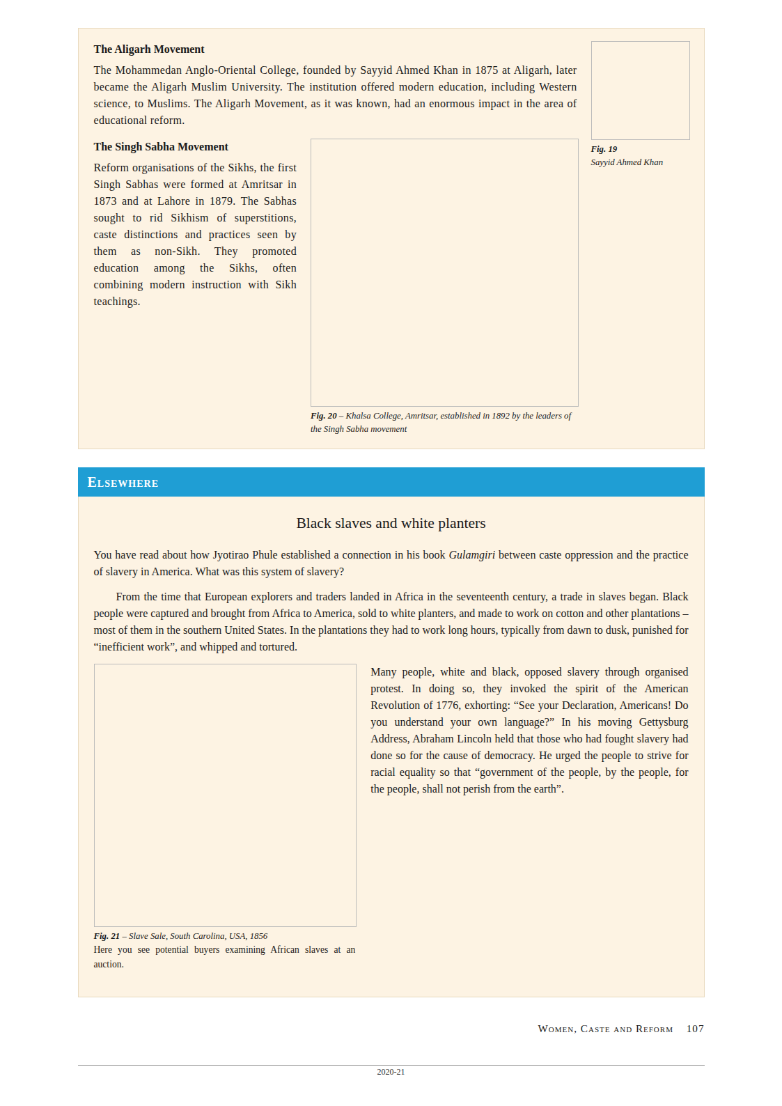The Aligarh Movement
The Mohammedan Anglo-Oriental College, founded by Sayyid Ahmed Khan in 1875 at Aligarh, later became the Aligarh Muslim University. The institution offered modern education, including Western science, to Muslims. The Aligarh Movement, as it was known, had an enormous impact in the area of educational reform.
The Singh Sabha Movement
Reform organisations of the Sikhs, the first Singh Sabhas were formed at Amritsar in 1873 and at Lahore in 1879. The Sabhas sought to rid Sikhism of superstitions, caste distinctions and practices seen by them as non-Sikh. They promoted education among the Sikhs, often combining modern instruction with Sikh teachings.
Fig. 20 – Khalsa College, Amritsar, established in 1892 by the leaders of the Singh Sabha movement
Fig. 19
Sayyid Ahmed Khan
Elsewhere
Black slaves and white planters
You have read about how Jyotirao Phule established a connection in his book Gulamgiri between caste oppression and the practice of slavery in America. What was this system of slavery?
From the time that European explorers and traders landed in Africa in the seventeenth century, a trade in slaves began. Black people were captured and brought from Africa to America, sold to white planters, and made to work on cotton and other plantations – most of them in the southern United States. In the plantations they had to work long hours, typically from dawn to dusk, punished for “inefficient work”, and whipped and tortured.
Fig. 21 – Slave Sale, South Carolina, USA, 1856
Here you see potential buyers examining African slaves at an auction.
Many people, white and black, opposed slavery through organised protest. In doing so, they invoked the spirit of the American Revolution of 1776, exhorting: “See your Declaration, Americans! Do you understand your own language?” In his moving Gettysburg Address, Abraham Lincoln held that those who had fought slavery had done so for the cause of democracy. He urged the people to strive for racial equality so that “government of the people, by the people, for the people, shall not perish from the earth”.
Women, Caste and Reform 107
2020-21